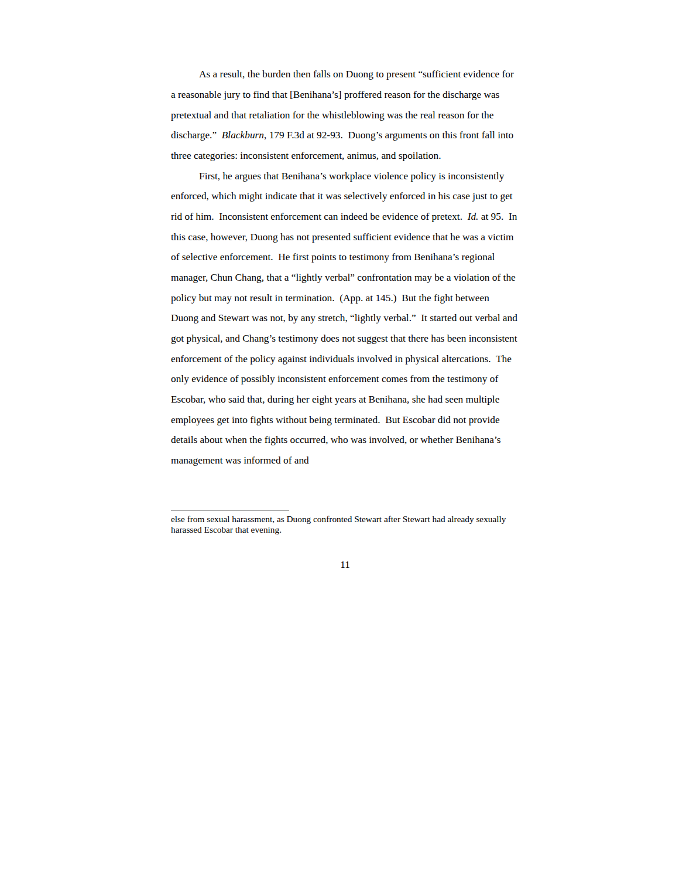As a result, the burden then falls on Duong to present “sufficient evidence for a reasonable jury to find that [Benihana’s] proffered reason for the discharge was pretextual and that retaliation for the whistleblowing was the real reason for the discharge.” Blackburn, 179 F.3d at 92-93. Duong’s arguments on this front fall into three categories: inconsistent enforcement, animus, and spoilation.
First, he argues that Benihana’s workplace violence policy is inconsistently enforced, which might indicate that it was selectively enforced in his case just to get rid of him. Inconsistent enforcement can indeed be evidence of pretext. Id. at 95. In this case, however, Duong has not presented sufficient evidence that he was a victim of selective enforcement. He first points to testimony from Benihana’s regional manager, Chun Chang, that a “lightly verbal” confrontation may be a violation of the policy but may not result in termination. (App. at 145.) But the fight between Duong and Stewart was not, by any stretch, “lightly verbal.” It started out verbal and got physical, and Chang’s testimony does not suggest that there has been inconsistent enforcement of the policy against individuals involved in physical altercations. The only evidence of possibly inconsistent enforcement comes from the testimony of Escobar, who said that, during her eight years at Benihana, she had seen multiple employees get into fights without being terminated. But Escobar did not provide details about when the fights occurred, who was involved, or whether Benihana’s management was informed of and
else from sexual harassment, as Duong confronted Stewart after Stewart had already sexually harassed Escobar that evening.
11